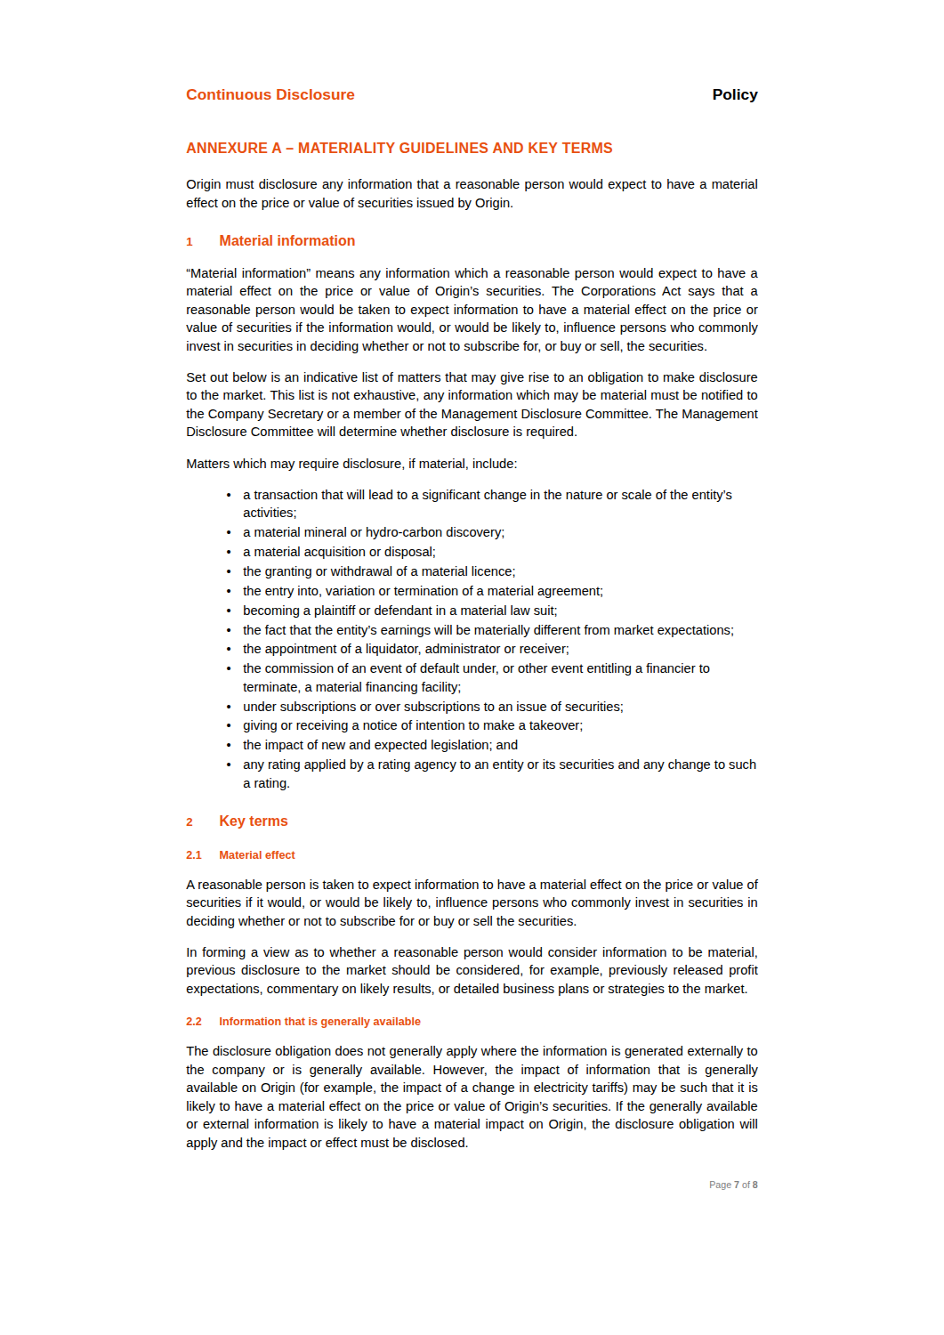Continuous Disclosure
Policy
ANNEXURE A – MATERIALITY GUIDELINES AND KEY TERMS
Origin must disclosure any information that a reasonable person would expect to have a material effect on the price or value of securities issued by Origin.
1 Material information
“Material information” means any information which a reasonable person would expect to have a material effect on the price or value of Origin’s securities. The Corporations Act says that a reasonable person would be taken to expect information to have a material effect on the price or value of securities if the information would, or would be likely to, influence persons who commonly invest in securities in deciding whether or not to subscribe for, or buy or sell, the securities.
Set out below is an indicative list of matters that may give rise to an obligation to make disclosure to the market. This list is not exhaustive, any information which may be material must be notified to the Company Secretary or a member of the Management Disclosure Committee. The Management Disclosure Committee will determine whether disclosure is required.
Matters which may require disclosure, if material, include:
a transaction that will lead to a significant change in the nature or scale of the entity’s activities;
a material mineral or hydro-carbon discovery;
a material acquisition or disposal;
the granting or withdrawal of a material licence;
the entry into, variation or termination of a material agreement;
becoming a plaintiff or defendant in a material law suit;
the fact that the entity’s earnings will be materially different from market expectations;
the appointment of a liquidator, administrator or receiver;
the commission of an event of default under, or other event entitling a financier to terminate, a material financing facility;
under subscriptions or over subscriptions to an issue of securities;
giving or receiving a notice of intention to make a takeover;
the impact of new and expected legislation; and
any rating applied by a rating agency to an entity or its securities and any change to such a rating.
2 Key terms
2.1 Material effect
A reasonable person is taken to expect information to have a material effect on the price or value of securities if it would, or would be likely to, influence persons who commonly invest in securities in deciding whether or not to subscribe for or buy or sell the securities.
In forming a view as to whether a reasonable person would consider information to be material, previous disclosure to the market should be considered, for example, previously released profit expectations, commentary on likely results, or detailed business plans or strategies to the market.
2.2 Information that is generally available
The disclosure obligation does not generally apply where the information is generated externally to the company or is generally available. However, the impact of information that is generally available on Origin (for example, the impact of a change in electricity tariffs) may be such that it is likely to have a material effect on the price or value of Origin’s securities. If the generally available or external information is likely to have a material impact on Origin, the disclosure obligation will apply and the impact or effect must be disclosed.
Page 7 of 8